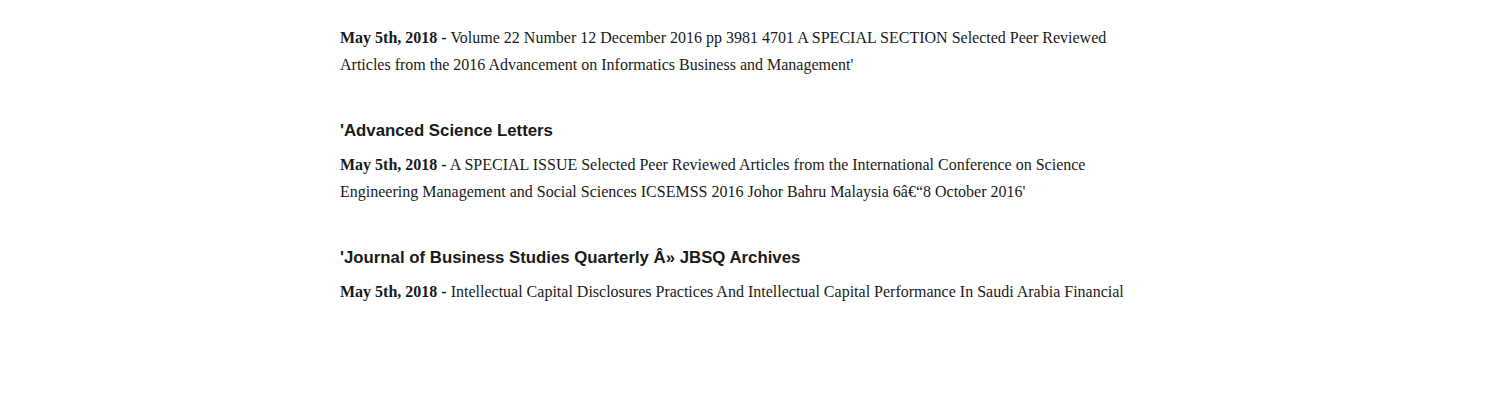May 5th, 2018 - Volume 22 Number 12 December 2016 pp 3981 4701 A SPECIAL SECTION Selected Peer Reviewed Articles from the 2016 Advancement on Informatics Business and Management'
'Advanced Science Letters
May 5th, 2018 - A SPECIAL ISSUE Selected Peer Reviewed Articles from the International Conference on Science Engineering Management and Social Sciences ICSEMSS 2016 Johor Bahru Malaysia 6â€“8 October 2016'
'Journal of Business Studies Quarterly Â» JBSQ Archives
May 5th, 2018 - Intellectual Capital Disclosures Practices And Intellectual Capital Performance In Saudi Arabia Financial